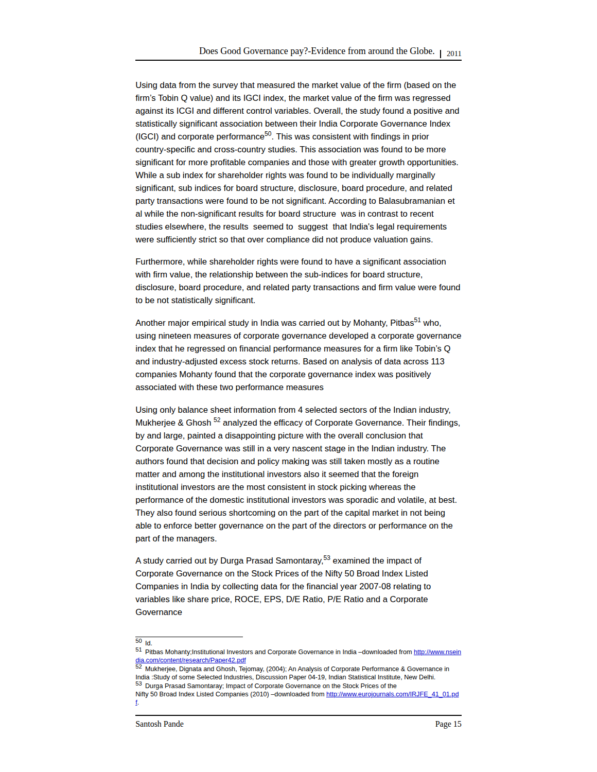Does Good Governance pay?-Evidence from around the Globe.
2011
Using data from the survey that measured the market value of the firm (based on the firm’s Tobin Q value) and its IGCI index, the market value of the firm was regressed against its ICGI and different control variables. Overall, the study found a positive and statistically significant association between their India Corporate Governance Index (IGCI) and corporate performance50. This was consistent with findings in prior country-specific and cross-country studies. This association was found to be more significant for more profitable companies and those with greater growth opportunities. While a sub index for shareholder rights was found to be individually marginally significant, sub indices for board structure, disclosure, board procedure, and related party transactions were found to be not significant. According to Balasubramanian et al while the non-significant results for board structure was in contrast to recent studies elsewhere, the results seemed to suggest that India's legal requirements were sufficiently strict so that over compliance did not produce valuation gains.
Furthermore, while shareholder rights were found to have a significant association with firm value, the relationship between the sub-indices for board structure, disclosure, board procedure, and related party transactions and firm value were found to be not statistically significant.
Another major empirical study in India was carried out by Mohanty, Pitbas51 who, using nineteen measures of corporate governance developed a corporate governance index that he regressed on financial performance measures for a firm like Tobin’s Q and industry-adjusted excess stock returns. Based on analysis of data across 113 companies Mohanty found that the corporate governance index was positively associated with these two performance measures
Using only balance sheet information from 4 selected sectors of the Indian industry, Mukherjee & Ghosh 52 analyzed the efficacy of Corporate Governance. Their findings, by and large, painted a disappointing picture with the overall conclusion that Corporate Governance was still in a very nascent stage in the Indian industry. The authors found that decision and policy making was still taken mostly as a routine matter and among the institutional investors also it seemed that the foreign institutional investors are the most consistent in stock picking whereas the performance of the domestic institutional investors was sporadic and volatile, at best. They also found serious shortcoming on the part of the capital market in not being able to enforce better governance on the part of the directors or performance on the part of the managers.
A study carried out by Durga Prasad Samontaray,53 examined the impact of Corporate Governance on the Stock Prices of the Nifty 50 Broad Index Listed Companies in India by collecting data for the financial year 2007-08 relating to variables like share price, ROCE, EPS, D/E Ratio, P/E Ratio and a Corporate Governance
50 Id.
51 Pitbas Mohanty;Institutional Investors and Corporate Governance in India –downloaded from http://www.nseindia.com/content/research/Paper42.pdf
52 Mukherjee, Dignata and Ghosh, Tejomay, (2004); An Analysis of Corporate Performance & Governance in India :Study of some Selected Industries, Discussion Paper 04-19, Indian Statistical Institute, New Delhi.
53 Durga Prasad Samontaray; Impact of Corporate Governance on the Stock Prices of the
Nifty 50 Broad Index Listed Companies (2010) –downloaded from http://www.eurojournals.com/IRJFE_41_01.pdf.
Santosh Pande
Page 15